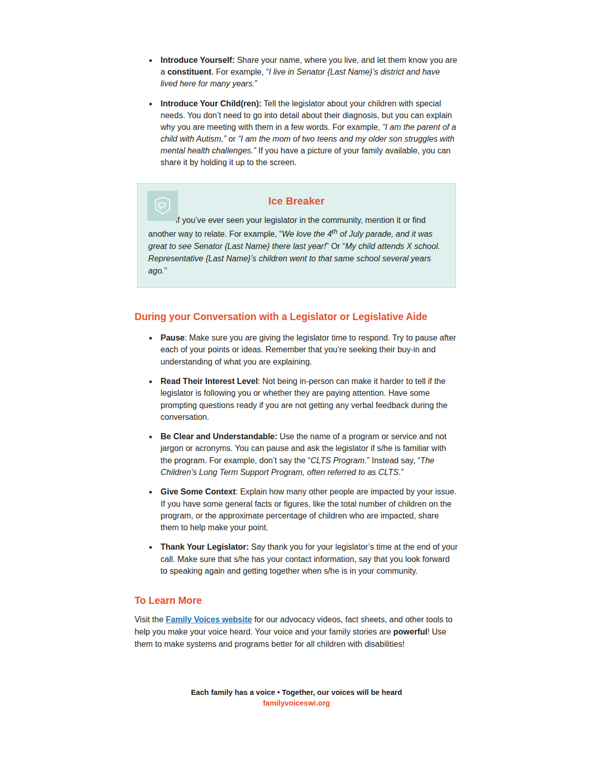Introduce Yourself: Share your name, where you live, and let them know you are a constituent. For example, “I live in Senator {Last Name}’s district and have lived here for many years.”
Introduce Your Child(ren): Tell the legislator about your children with special needs. You don’t need to go into detail about their diagnosis, but you can explain why you are meeting with them in a few words. For example, “I am the parent of a child with Autism,” or “I am the mom of two teens and my older son struggles with mental health challenges.” If you have a picture of your family available, you can share it by holding it up to the screen.
Ice Breaker
If you’ve ever seen your legislator in the community, mention it or find another way to relate. For example, “We love the 4th of July parade, and it was great to see Senator {Last Name} there last year!” Or “My child attends X school. Representative {Last Name}’s children went to that same school several years ago.”
During your Conversation with a Legislator or Legislative Aide
Pause: Make sure you are giving the legislator time to respond. Try to pause after each of your points or ideas. Remember that you’re seeking their buy-in and understanding of what you are explaining.
Read Their Interest Level: Not being in-person can make it harder to tell if the legislator is following you or whether they are paying attention. Have some prompting questions ready if you are not getting any verbal feedback during the conversation.
Be Clear and Understandable: Use the name of a program or service and not jargon or acronyms. You can pause and ask the legislator if s/he is familiar with the program. For example, don’t say the “CLTS Program.” Instead say, “The Children’s Long Term Support Program, often referred to as CLTS.”
Give Some Context: Explain how many other people are impacted by your issue. If you have some general facts or figures, like the total number of children on the program, or the approximate percentage of children who are impacted, share them to help make your point.
Thank Your Legislator: Say thank you for your legislator’s time at the end of your call. Make sure that s/he has your contact information, say that you look forward to speaking again and getting together when s/he is in your community.
To Learn More
Visit the Family Voices website for our advocacy videos, fact sheets, and other tools to help you make your voice heard. Your voice and your family stories are powerful! Use them to make systems and programs better for all children with disabilities!
Each family has a voice • Together, our voices will be heard
familyvoiceswi.org